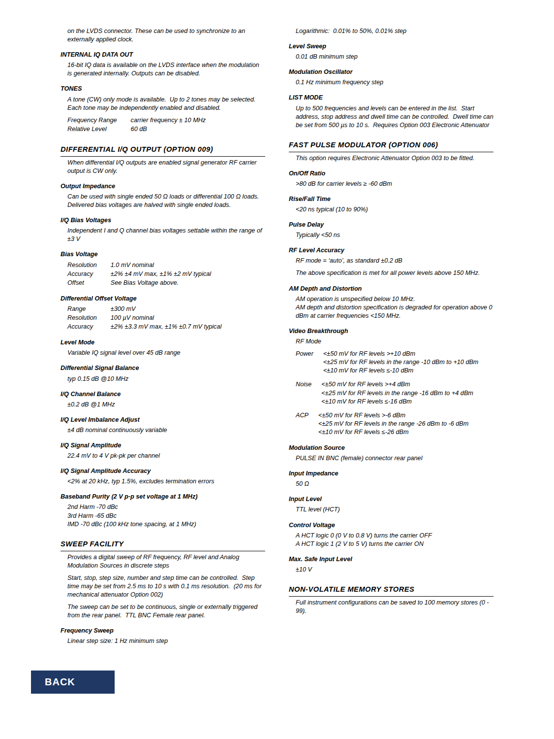on the LVDS connector. These can be used to synchronize to an externally applied clock.
INTERNAL IQ DATA OUT
16-bit IQ data is available on the LVDS interface when the modulation is generated internally. Outputs can be disabled.
TONES
A tone (CW) only mode is available. Up to 2 tones may be selected. Each tone may be independently enabled and disabled.
| Frequency Range | carrier frequency ± 10 MHz |
| Relative Level | 60 dB |
DIFFERENTIAL I/Q OUTPUT (OPTION 009)
When differential I/Q outputs are enabled signal generator RF carrier output is CW only.
Output Impedance
Can be used with single ended 50 Ω loads or differential 100 Ω loads. Delivered bias voltages are halved with single ended loads.
I/Q Bias Voltages
Independent I and Q channel bias voltages settable within the range of ±3 V
Bias Voltage
| Resolution | 1.0 mV nominal |
| Accuracy | ±2% ±4 mV max, ±1% ±2 mV typical |
| Offset | See Bias Voltage above. |
Differential Offset Voltage
| Range | ±300 mV |
| Resolution | 100 µV nominal |
| Accuracy | ±2% ±3.3 mV max, ±1% ±0.7 mV typical |
Level Mode
Variable IQ signal level over 45 dB range
Differential Signal Balance
typ 0.15 dB @10 MHz
I/Q Channel Balance
±0.2 dB @1 MHz
I/Q Level Imbalance Adjust
±4 dB nominal continuously variable
I/Q Signal Amplitude
22.4 mV to 4 V pk-pk per channel
I/Q Signal Amplitude Accuracy
<2% at 20 kHz, typ 1.5%, excludes termination errors
Baseband Purity (2 V p-p set voltage at 1 MHz)
2nd Harm -70 dBc
3rd Harm -65 dBc
IMD -70 dBc (100 kHz tone spacing, at 1 MHz)
SWEEP FACILITY
Provides a digital sweep of RF frequency, RF level and Analog Modulation Sources in discrete steps
Start, stop, step size, number and step time can be controlled. Step time may be set from 2.5 ms to 10 s with 0.1 ms resolution. (20 ms for mechanical attenuator Option 002)
The sweep can be set to be continuous, single or externally triggered from the rear panel. TTL BNC Female rear panel.
Frequency Sweep
Linear step size: 1 Hz minimum step
Logarithmic: 0.01% to 50%, 0.01% step
Level Sweep
0.01 dB minimum step
Modulation Oscillator
0.1 Hz minimum frequency step
LIST MODE
Up to 500 frequencies and levels can be entered in the list. Start address, stop address and dwell time can be controlled. Dwell time can be set from 500 µs to 10 s. Requires Option 003 Electronic Attenuator
FAST PULSE MODULATOR (OPTION 006)
This option requires Electronic Attenuator Option 003 to be fitted.
On/Off Ratio
>80 dB for carrier levels ≥ -60 dBm
Rise/Fall Time
<20 ns typical (10 to 90%)
Pulse Delay
Typically <50 ns
RF Level Accuracy
RF mode = ‘auto’, as standard ±0.2 dB
The above specification is met for all power levels above 150 MHz.
AM Depth and Distortion
AM operation is unspecified below 10 MHz.
AM depth and distortion specification is degraded for operation above 0 dBm at carrier frequencies <150 MHz.
Video Breakthrough
RF Mode
| Power | <±50 mV for RF levels >+10 dBm <±25 mV for RF levels in the range -10 dBm to +10 dBm <±10 mV for RF levels ≤-10 dBm |
| Noise | <±50 mV for RF levels >+4 dBm <±25 mV for RF levels in the range -16 dBm to +4 dBm <±10 mV for RF levels ≤-16 dBm |
| ACP | <±50 mV for RF levels >-6 dBm <±25 mV for RF levels in the range -26 dBm to -6 dBm <±10 mV for RF levels ≤-26 dBm |
Modulation Source
PULSE IN BNC (female) connector rear panel
Input Impedance
50 Ω
Input Level
TTL level (HCT)
Control Voltage
A HCT logic 0 (0 V to 0.8 V) turns the carrier OFF
A HCT logic 1 (2 V to 5 V) turns the carrier ON
Max. Safe Input Level
±10 V
NON-VOLATILE MEMORY STORES
Full instrument configurations can be saved to 100 memory stores (0 - 99).
BACK